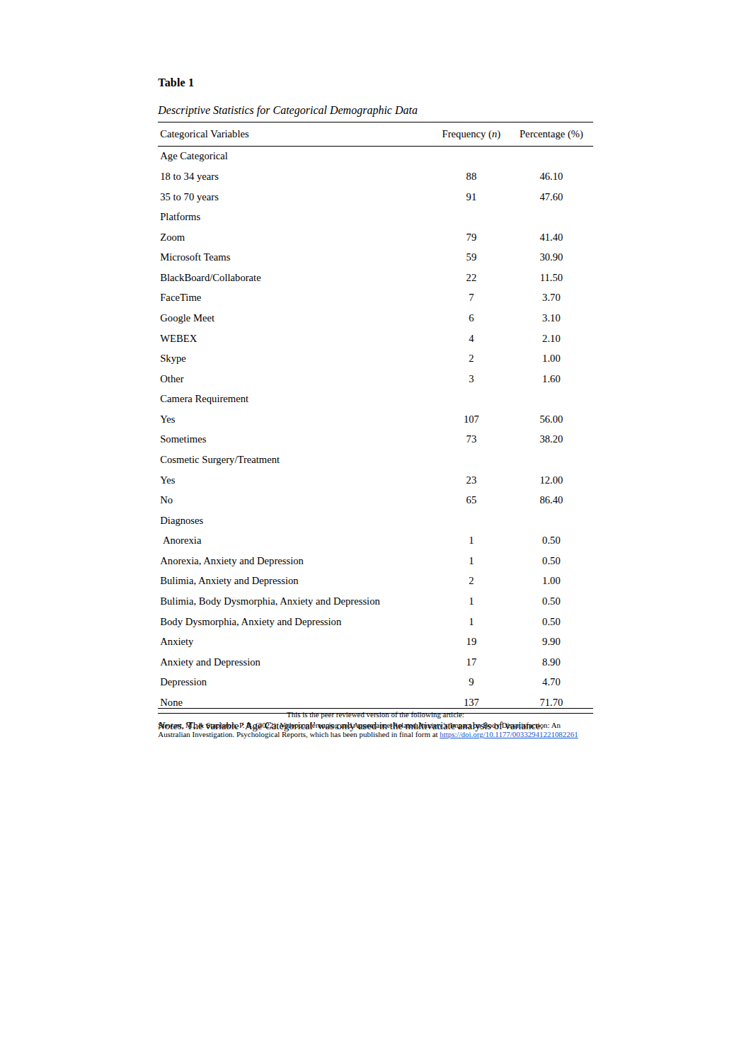Table 1
Descriptive Statistics for Categorical Demographic Data
| Categorical Variables | Frequency ( n ) | Percentage (%) |
| --- | --- | --- |
| Age Categorical | | |
| 18 to 34 years | 88 | 46.10 |
| 35 to 70 years | 91 | 47.60 |
| Platforms | | |
| Zoom | 79 | 41.40 |
| Microsoft Teams | 59 | 30.90 |
| BlackBoard/Collaborate | 22 | 11.50 |
| FaceTime | 7 | 3.70 |
| Google Meet | 6 | 3.10 |
| WEBEX | 4 | 2.10 |
| Skype | 2 | 1.00 |
| Other | 3 | 1.60 |
| Camera Requirement | | |
| Yes | 107 | 56.00 |
| Sometimes | 73 | 38.20 |
| Cosmetic Surgery/Treatment | | |
| Yes | 23 | 12.00 |
| No | 65 | 86.40 |
| Diagnoses | | |
| Anorexia | 1 | 0.50 |
| Anorexia, Anxiety and Depression | 1 | 0.50 |
| Bulimia, Anxiety and Depression | 2 | 1.00 |
| Bulimia, Body Dysmorphia, Anxiety and Depression | 1 | 0.50 |
| Body Dysmorphia, Anxiety and Depression | 1 | 0.50 |
| Anxiety | 19 | 9.90 |
| Anxiety and Depression | 17 | 8.90 |
| Depression | 9 | 4.70 |
| None | 137 | 71.70 |
Notes. The variable ‘Age Categorical’ was only used in the multivariate analysis of variance.
This is the peer reviewed version of the following article:
Stewart, M., & Stapleton, P. B. (2022). Videoconferencing and Appearance-Related Anxiety’s Impact on Body Dissatisfaction: An Australian Investigation. Psychological Reports, which has been published in final form at https://doi.org/10.1177/00332941221082261